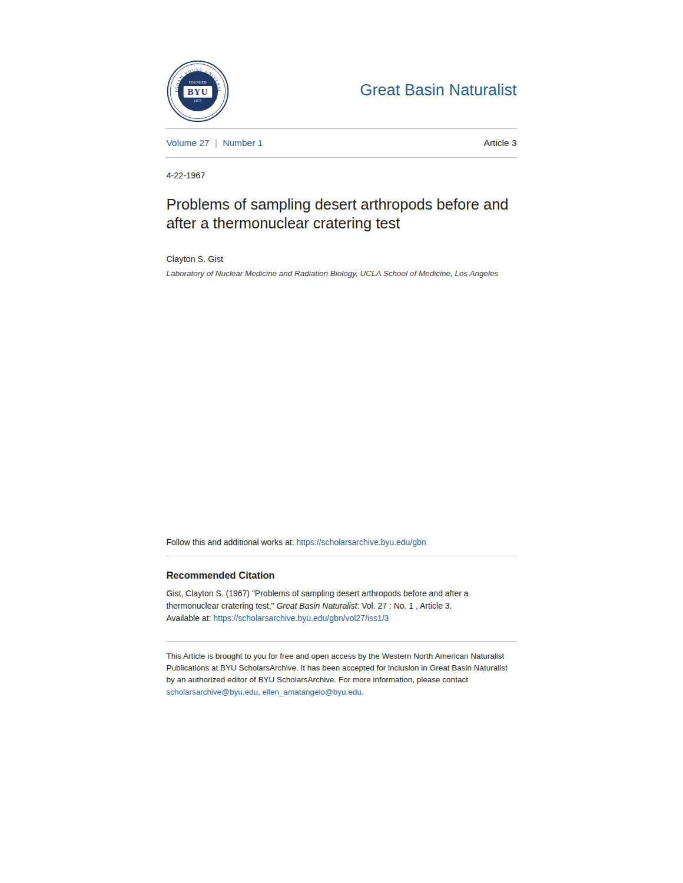BYU FOUNDED 1875 BRIGHAM YOUNG UNIVERSITY PROVO, UTAH
Great Basin Naturalist
Volume 27 | Number 1
Article 3
4-22-1967
Problems of sampling desert arthropods before and after a thermonuclear cratering test
Clayton S. Gist
Laboratory of Nuclear Medicine and Radiation Biology, UCLA School of Medicine, Los Angeles
Follow this and additional works at: https://scholarsarchive.byu.edu/gbn
Recommended Citation
Gist, Clayton S. (1967) "Problems of sampling desert arthropods before and after a thermonuclear cratering test," Great Basin Naturalist: Vol. 27 : No. 1 , Article 3.
Available at: https://scholarsarchive.byu.edu/gbn/vol27/iss1/3
This Article is brought to you for free and open access by the Western North American Naturalist Publications at BYU ScholarsArchive. It has been accepted for inclusion in Great Basin Naturalist by an authorized editor of BYU ScholarsArchive. For more information, please contact scholarsarchive@byu.edu, ellen_amatangelo@byu.edu.